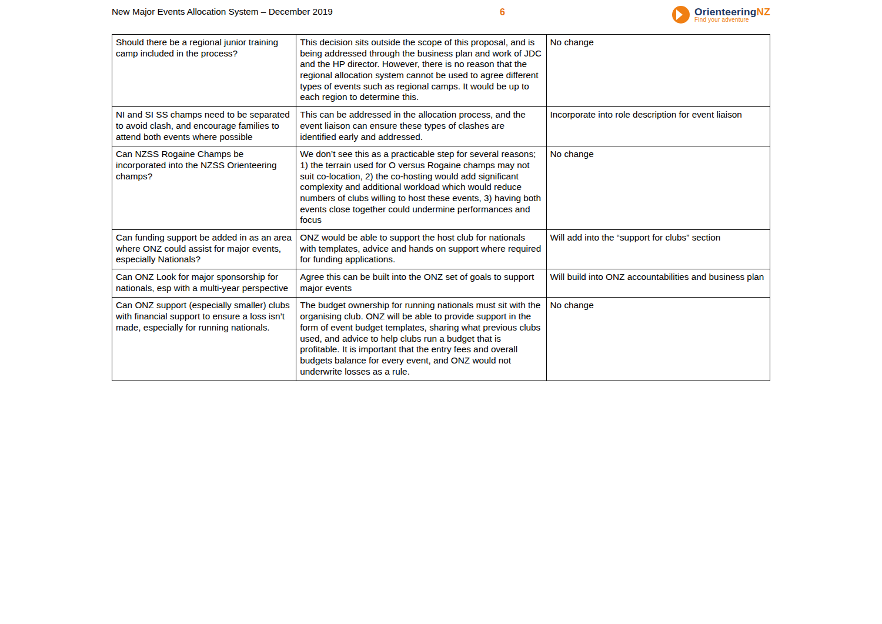New Major Events Allocation System – December 2019
6
OrienteeringNZ
Find your adventure
| Should there be a regional junior training camp included in the process? | This decision sits outside the scope of this proposal, and is being addressed through the business plan and work of JDC and the HP director. However, there is no reason that the regional allocation system cannot be used to agree different types of events such as regional camps. It would be up to each region to determine this. | No change |
| NI and SI SS champs need to be separated to avoid clash, and encourage families to attend both events where possible | This can be addressed in the allocation process, and the event liaison can ensure these types of clashes are identified early and addressed. | Incorporate into role description for event liaison |
| Can NZSS Rogaine Champs be incorporated into the NZSS Orienteering champs? | We don’t see this as a practicable step for several reasons; 1) the terrain used for O versus Rogaine champs may not suit co-location, 2) the co-hosting would add significant complexity and additional workload which would reduce numbers of clubs willing to host these events, 3) having both events close together could undermine performances and focus | No change |
| Can funding support be added in as an area where ONZ could assist for major events, especially Nationals? | ONZ would be able to support the host club for nationals with templates, advice and hands on support where required for funding applications. | Will add into the “support for clubs” section |
| Can ONZ Look for major sponsorship for nationals, esp with a multi-year perspective | Agree this can be built into the ONZ set of goals to support major events | Will build into ONZ accountabilities and business plan |
| Can ONZ support (especially smaller) clubs with financial support to ensure a loss isn’t made, especially for running nationals. | The budget ownership for running nationals must sit with the organising club. ONZ will be able to provide support in the form of event budget templates, sharing what previous clubs used, and advice to help clubs run a budget that is profitable. It is important that the entry fees and overall budgets balance for every event, and ONZ would not underwrite losses as a rule. | No change |